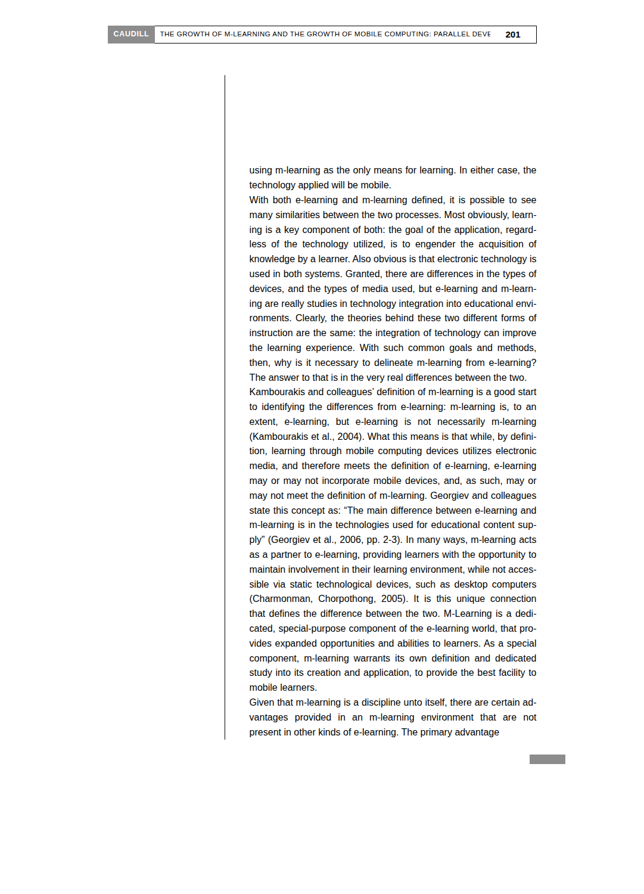Caudill
The Growth of M-Learning and the Growth of Mobile Computing: Parallel Developments
201
using m-learning as the only means for learning. In either case, the technology applied will be mobile.
With both e-learning and m-learning defined, it is possible to see many similarities between the two processes. Most obviously, learning is a key component of both: the goal of the application, regardless of the technology utilized, is to engender the acquisition of knowledge by a learner. Also obvious is that electronic technology is used in both systems. Granted, there are differences in the types of devices, and the types of media used, but e-learning and m-learning are really studies in technology integration into educational environments. Clearly, the theories behind these two different forms of instruction are the same: the integration of technology can improve the learning experience. With such common goals and methods, then, why is it necessary to delineate m-learning from e-learning? The answer to that is in the very real differences between the two.
Kambourakis and colleagues’ definition of m-learning is a good start to identifying the differences from e-learning: m-learning is, to an extent, e-learning, but e-learning is not necessarily m-learning (Kambourakis et al., 2004). What this means is that while, by definition, learning through mobile computing devices utilizes electronic media, and therefore meets the definition of e-learning, e-learning may or may not incorporate mobile devices, and, as such, may or may not meet the definition of m-learning. Georgiev and colleagues state this concept as: “The main difference between e-learning and m-learning is in the technologies used for educational content supply” (Georgiev et al., 2006, pp. 2-3). In many ways, m-learning acts as a partner to e-learning, providing learners with the opportunity to maintain involvement in their learning environment, while not accessible via static technological devices, such as desktop computers (Charmonman, Chorpothong, 2005). It is this unique connection that defines the difference between the two. M-Learning is a dedicated, special-purpose component of the e-learning world, that provides expanded opportunities and abilities to learners. As a special component, m-learning warrants its own definition and dedicated study into its creation and application, to provide the best facility to mobile learners.
Given that m-learning is a discipline unto itself, there are certain advantages provided in an m-learning environment that are not present in other kinds of e-learning. The primary advantage